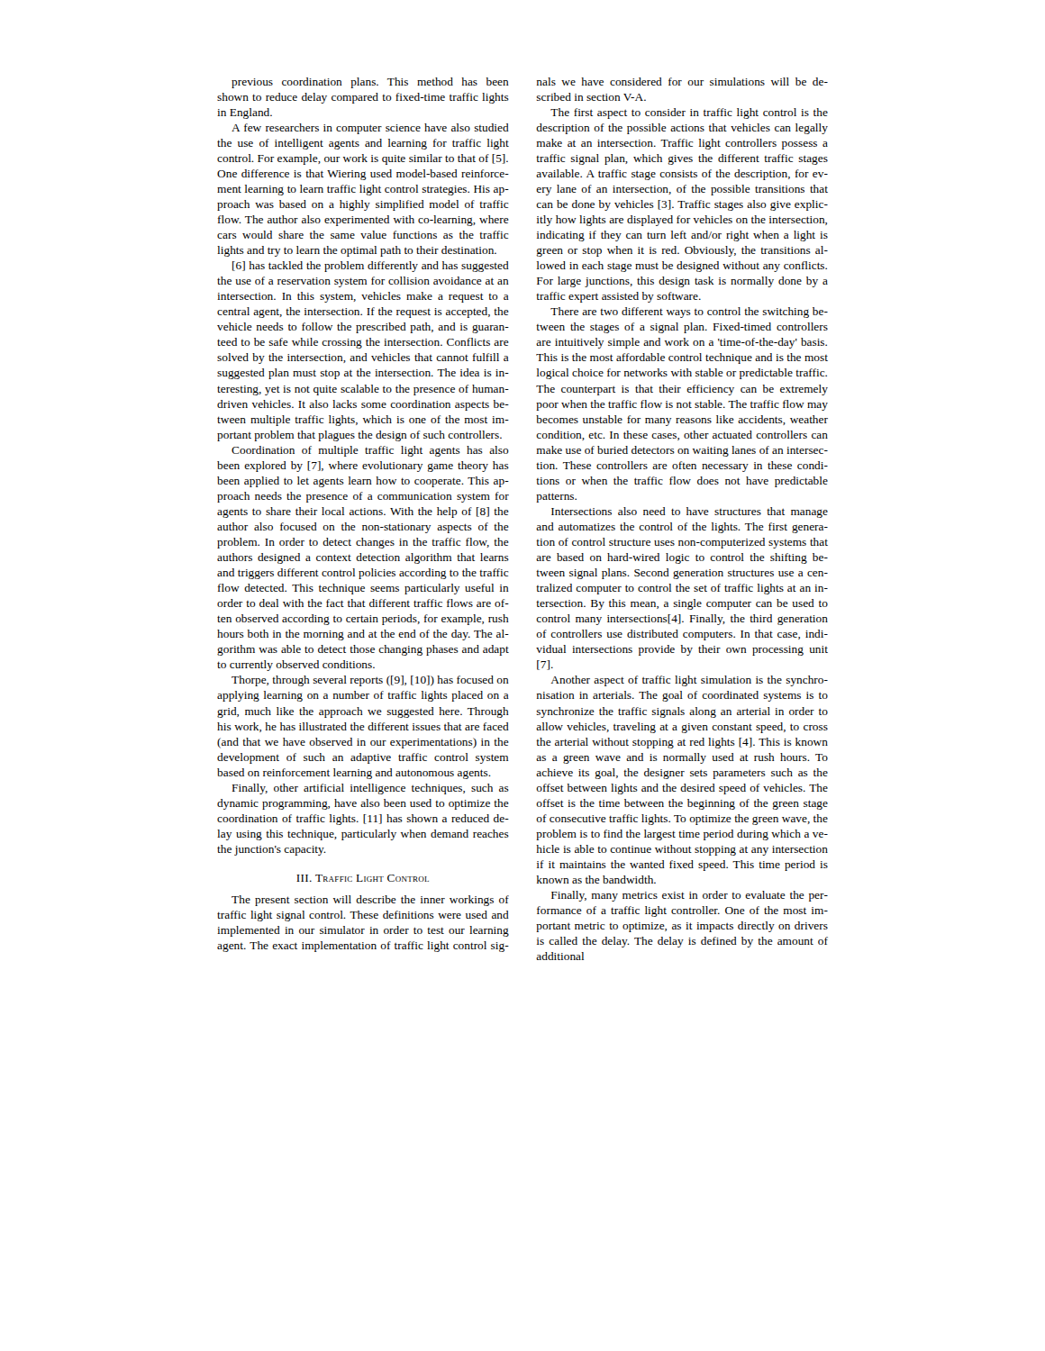previous coordination plans. This method has been shown to reduce delay compared to fixed-time traffic lights in England.
A few researchers in computer science have also studied the use of intelligent agents and learning for traffic light control. For example, our work is quite similar to that of [5]. One difference is that Wiering used model-based reinforcement learning to learn traffic light control strategies. His approach was based on a highly simplified model of traffic flow. The author also experimented with co-learning, where cars would share the same value functions as the traffic lights and try to learn the optimal path to their destination.
[6] has tackled the problem differently and has suggested the use of a reservation system for collision avoidance at an intersection. In this system, vehicles make a request to a central agent, the intersection. If the request is accepted, the vehicle needs to follow the prescribed path, and is guaranteed to be safe while crossing the intersection. Conflicts are solved by the intersection, and vehicles that cannot fulfill a suggested plan must stop at the intersection. The idea is interesting, yet is not quite scalable to the presence of human-driven vehicles. It also lacks some coordination aspects between multiple traffic lights, which is one of the most important problem that plagues the design of such controllers.
Coordination of multiple traffic light agents has also been explored by [7], where evolutionary game theory has been applied to let agents learn how to cooperate. This approach needs the presence of a communication system for agents to share their local actions. With the help of [8] the author also focused on the non-stationary aspects of the problem. In order to detect changes in the traffic flow, the authors designed a context detection algorithm that learns and triggers different control policies according to the traffic flow detected. This technique seems particularly useful in order to deal with the fact that different traffic flows are often observed according to certain periods, for example, rush hours both in the morning and at the end of the day. The algorithm was able to detect those changing phases and adapt to currently observed conditions.
Thorpe, through several reports ([9], [10]) has focused on applying learning on a number of traffic lights placed on a grid, much like the approach we suggested here. Through his work, he has illustrated the different issues that are faced (and that we have observed in our experimentations) in the development of such an adaptive traffic control system based on reinforcement learning and autonomous agents.
Finally, other artificial intelligence techniques, such as dynamic programming, have also been used to optimize the coordination of traffic lights. [11] has shown a reduced delay using this technique, particularly when demand reaches the junction's capacity.
III. Traffic Light Control
The present section will describe the inner workings of traffic light signal control. These definitions were used and implemented in our simulator in order to test our learning agent. The exact implementation of traffic light control signals we have considered for our simulations will be described in section V-A.
The first aspect to consider in traffic light control is the description of the possible actions that vehicles can legally make at an intersection. Traffic light controllers possess a traffic signal plan, which gives the different traffic stages available. A traffic stage consists of the description, for every lane of an intersection, of the possible transitions that can be done by vehicles [3]. Traffic stages also give explicitly how lights are displayed for vehicles on the intersection, indicating if they can turn left and/or right when a light is green or stop when it is red. Obviously, the transitions allowed in each stage must be designed without any conflicts. For large junctions, this design task is normally done by a traffic expert assisted by software.
There are two different ways to control the switching between the stages of a signal plan. Fixed-timed controllers are intuitively simple and work on a 'time-of-the-day' basis. This is the most affordable control technique and is the most logical choice for networks with stable or predictable traffic. The counterpart is that their efficiency can be extremely poor when the traffic flow is not stable. The traffic flow may becomes unstable for many reasons like accidents, weather condition, etc. In these cases, other actuated controllers can make use of buried detectors on waiting lanes of an intersection. These controllers are often necessary in these conditions or when the traffic flow does not have predictable patterns.
Intersections also need to have structures that manage and automatizes the control of the lights. The first generation of control structure uses non-computerized systems that are based on hard-wired logic to control the shifting between signal plans. Second generation structures use a centralized computer to control the set of traffic lights at an intersection. By this mean, a single computer can be used to control many intersections[4]. Finally, the third generation of controllers use distributed computers. In that case, individual intersections provide by their own processing unit [7].
Another aspect of traffic light simulation is the synchronisation in arterials. The goal of coordinated systems is to synchronize the traffic signals along an arterial in order to allow vehicles, traveling at a given constant speed, to cross the arterial without stopping at red lights [4]. This is known as a green wave and is normally used at rush hours. To achieve its goal, the designer sets parameters such as the offset between lights and the desired speed of vehicles. The offset is the time between the beginning of the green stage of consecutive traffic lights. To optimize the green wave, the problem is to find the largest time period during which a vehicle is able to continue without stopping at any intersection if it maintains the wanted fixed speed. This time period is known as the bandwidth.
Finally, many metrics exist in order to evaluate the performance of a traffic light controller. One of the most important metric to optimize, as it impacts directly on drivers is called the delay. The delay is defined by the amount of additional